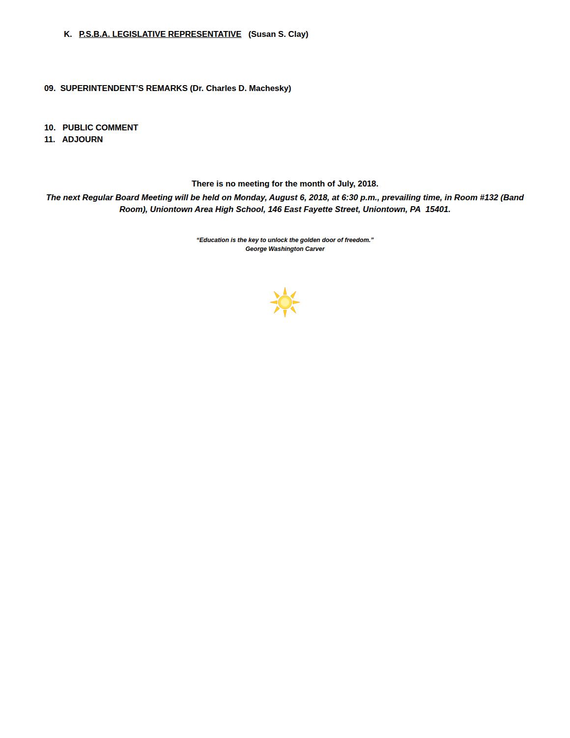K. P.S.B.A. LEGISLATIVE REPRESENTATIVE (Susan S. Clay)
09. SUPERINTENDENT’S REMARKS (Dr. Charles D. Machesky)
10. PUBLIC COMMENT
11. ADJOURN
There is no meeting for the month of July, 2018.
The next Regular Board Meeting will be held on Monday, August 6, 2018, at 6:30 p.m., prevailing time, in Room #132 (Band Room), Uniontown Area High School, 146 East Fayette Street, Uniontown, PA 15401.
“Education is the key to unlock the golden door of freedom.”
George Washington Carver